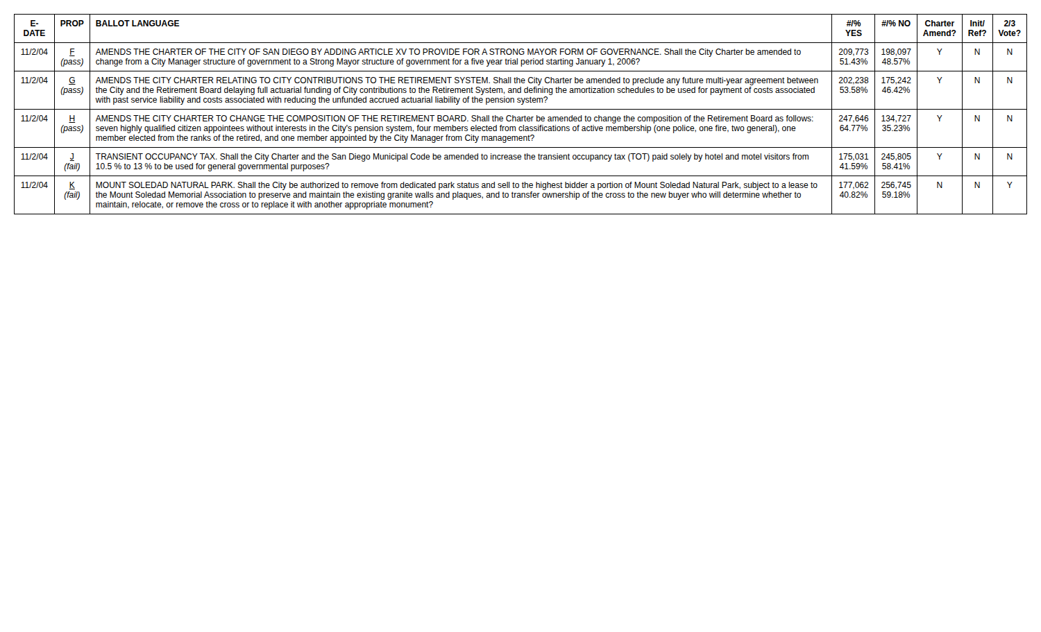| E-DATE | PROP | BALLOT LANGUAGE | #/% YES | #/% NO | Charter Amend? | Init/ Ref? | 2/3 Vote? |
| --- | --- | --- | --- | --- | --- | --- | --- |
| 11/2/04 | F (pass) | AMENDS THE CHARTER OF THE CITY OF SAN DIEGO BY ADDING ARTICLE XV TO PROVIDE FOR A STRONG MAYOR FORM OF GOVERNANCE. Shall the City Charter be amended to change from a City Manager structure of government to a Strong Mayor structure of government for a five year trial period starting January 1, 2006? | 209,773 51.43% | 198,097 48.57% | Y | N | N |
| 11/2/04 | G (pass) | AMENDS THE CITY CHARTER RELATING TO CITY CONTRIBUTIONS TO THE RETIREMENT SYSTEM. Shall the City Charter be amended to preclude any future multi-year agreement between the City and the Retirement Board delaying full actuarial funding of City contributions to the Retirement System, and defining the amortization schedules to be used for payment of costs associated with past service liability and costs associated with reducing the unfunded accrued actuarial liability of the pension system? | 202,238 53.58% | 175,242 46.42% | Y | N | N |
| 11/2/04 | H (pass) | AMENDS THE CITY CHARTER TO CHANGE THE COMPOSITION OF THE RETIREMENT BOARD. Shall the Charter be amended to change the composition of the Retirement Board as follows: seven highly qualified citizen appointees without interests in the City's pension system, four members elected from classifications of active membership (one police, one fire, two general), one member elected from the ranks of the retired, and one member appointed by the City Manager from City management? | 247,646 64.77% | 134,727 35.23% | Y | N | N |
| 11/2/04 | J (fail) | TRANSIENT OCCUPANCY TAX. Shall the City Charter and the San Diego Municipal Code be amended to increase the transient occupancy tax (TOT) paid solely by hotel and motel visitors from 10.5 % to 13 % to be used for general governmental purposes? | 175,031 41.59% | 245,805 58.41% | Y | N | N |
| 11/2/04 | K (fail) | MOUNT SOLEDAD NATURAL PARK. Shall the City be authorized to remove from dedicated park status and sell to the highest bidder a portion of Mount Soledad Natural Park, subject to a lease to the Mount Soledad Memorial Association to preserve and maintain the existing granite walls and plaques, and to transfer ownership of the cross to the new buyer who will determine whether to maintain, relocate, or remove the cross or to replace it with another appropriate monument? | 177,062 40.82% | 256,745 59.18% | N | N | Y |